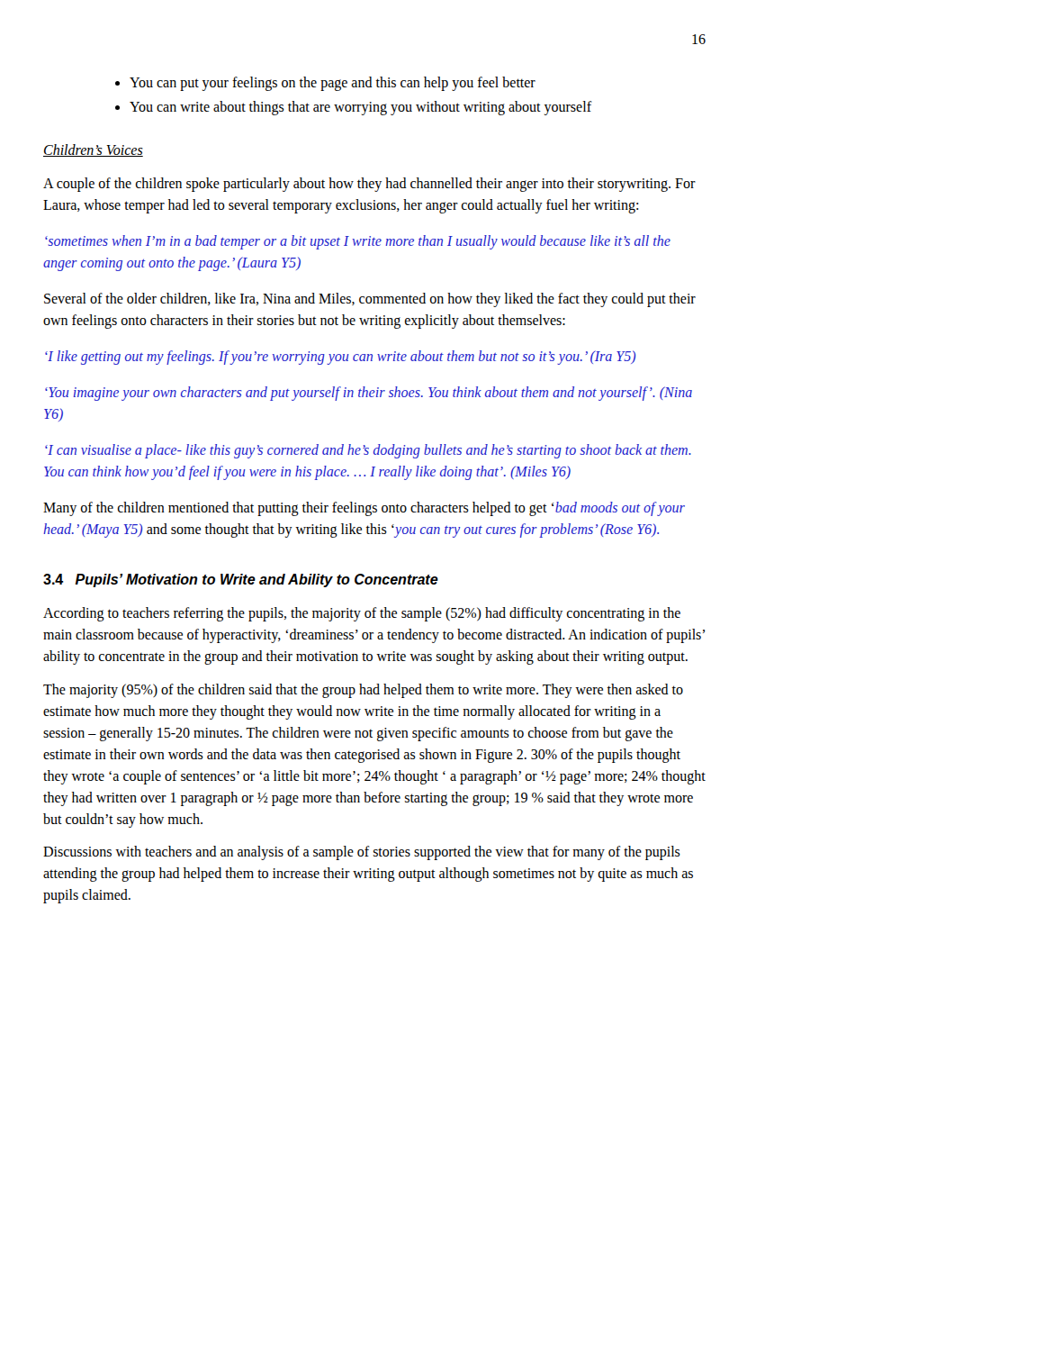16
You can put your feelings on the page and this can help you feel better
You can write about things that are worrying you without writing about yourself
Children’s Voices
A couple of the children spoke particularly about how they had channelled their anger into their storywriting. For Laura, whose temper had led to several temporary exclusions, her anger could actually fuel her writing:
‘sometimes when I’m in a bad temper or a bit upset I write more than I usually would because like it’s all the anger coming out onto the page.’ (Laura Y5)
Several of the older children, like Ira, Nina and Miles, commented on how they liked the fact they could put their own feelings onto characters in their stories but not be writing explicitly about themselves:
‘I like getting out my feelings. If you’re worrying you can write about them but not so it’s you.’ (Ira Y5)
‘You imagine your own characters and put yourself in their shoes. You think about them and not yourself’. (Nina Y6)
‘I can visualise a place- like this guy’s cornered and he’s dodging bullets and he’s starting to shoot back at them. You can think how you’d feel if you were in his place. … I really like doing that’. (Miles Y6)
Many of the children mentioned that putting their feelings onto characters helped to get ‘bad moods out of your head.’ (Maya Y5) and some thought that by writing like this ‘you can try out cures for problems’ (Rose Y6).
3.4 Pupils’ Motivation to Write and Ability to Concentrate
According to teachers referring the pupils, the majority of the sample (52%) had difficulty concentrating in the main classroom because of hyperactivity, ‘dreaminess’ or a tendency to become distracted. An indication of pupils’ ability to concentrate in the group and their motivation to write was sought by asking about their writing output.
The majority (95%) of the children said that the group had helped them to write more. They were then asked to estimate how much more they thought they would now write in the time normally allocated for writing in a session – generally 15-20 minutes. The children were not given specific amounts to choose from but gave the estimate in their own words and the data was then categorised as shown in Figure 2. 30% of the pupils thought they wrote ‘a couple of sentences’ or ‘a little bit more’; 24% thought ‘ a paragraph’ or ‘½ page’ more; 24% thought they had written over 1 paragraph or ½ page more than before starting the group; 19 % said that they wrote more but couldn’t say how much.
Discussions with teachers and an analysis of a sample of stories supported the view that for many of the pupils attending the group had helped them to increase their writing output although sometimes not by quite as much as pupils claimed.